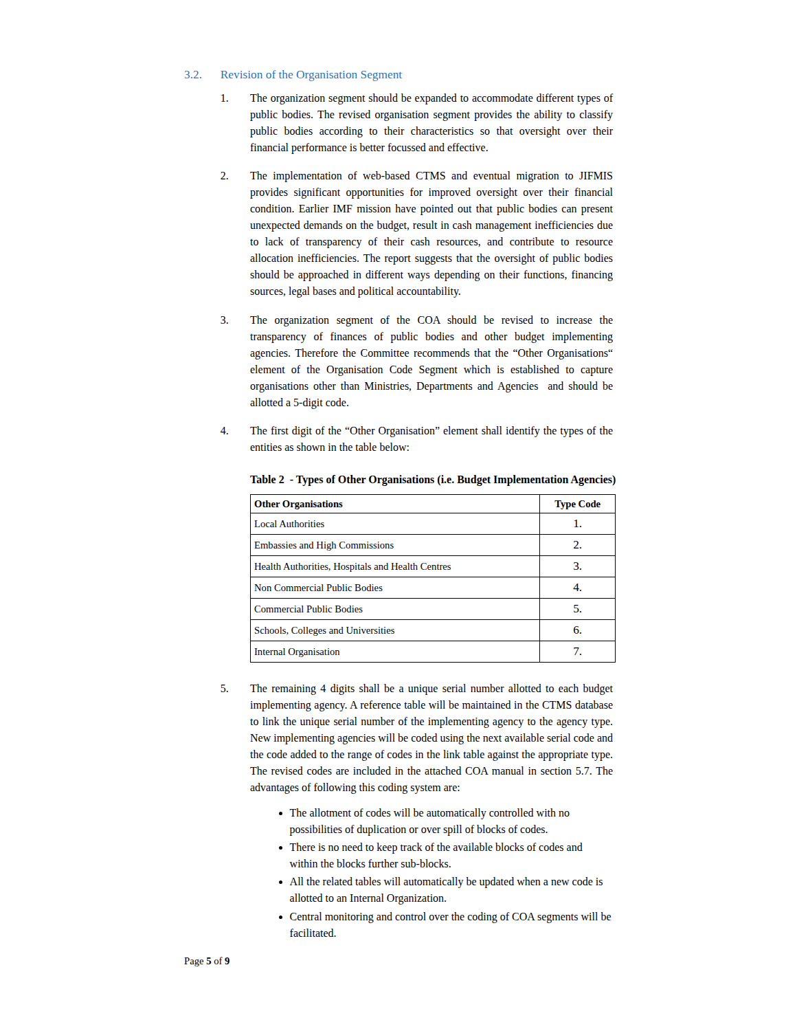3.2. Revision of the Organisation Segment
The organization segment should be expanded to accommodate different types of public bodies. The revised organisation segment provides the ability to classify public bodies according to their characteristics so that oversight over their financial performance is better focussed and effective.
The implementation of web-based CTMS and eventual migration to JIFMIS provides significant opportunities for improved oversight over their financial condition. Earlier IMF mission have pointed out that public bodies can present unexpected demands on the budget, result in cash management inefficiencies due to lack of transparency of their cash resources, and contribute to resource allocation inefficiencies. The report suggests that the oversight of public bodies should be approached in different ways depending on their functions, financing sources, legal bases and political accountability.
The organization segment of the COA should be revised to increase the transparency of finances of public bodies and other budget implementing agencies. Therefore the Committee recommends that the “Other Organisations“ element of the Organisation Code Segment which is established to capture organisations other than Ministries, Departments and Agencies and should be allotted a 5-digit code.
The first digit of the “Other Organisation” element shall identify the types of the entities as shown in the table below:
Table 2 - Types of Other Organisations (i.e. Budget Implementation Agencies)
| Other Organisations | Type Code |
| --- | --- |
| Local Authorities | 1. |
| Embassies and High Commissions | 2. |
| Health Authorities, Hospitals and Health Centres | 3. |
| Non Commercial Public Bodies | 4. |
| Commercial Public Bodies | 5. |
| Schools, Colleges and Universities | 6. |
| Internal Organisation | 7. |
The remaining 4 digits shall be a unique serial number allotted to each budget implementing agency. A reference table will be maintained in the CTMS database to link the unique serial number of the implementing agency to the agency type. New implementing agencies will be coded using the next available serial code and the code added to the range of codes in the link table against the appropriate type. The revised codes are included in the attached COA manual in section 5.7. The advantages of following this coding system are:
The allotment of codes will be automatically controlled with no possibilities of duplication or over spill of blocks of codes.
There is no need to keep track of the available blocks of codes and within the blocks further sub-blocks.
All the related tables will automatically be updated when a new code is allotted to an Internal Organization.
Central monitoring and control over the coding of COA segments will be facilitated.
Page 5 of 9